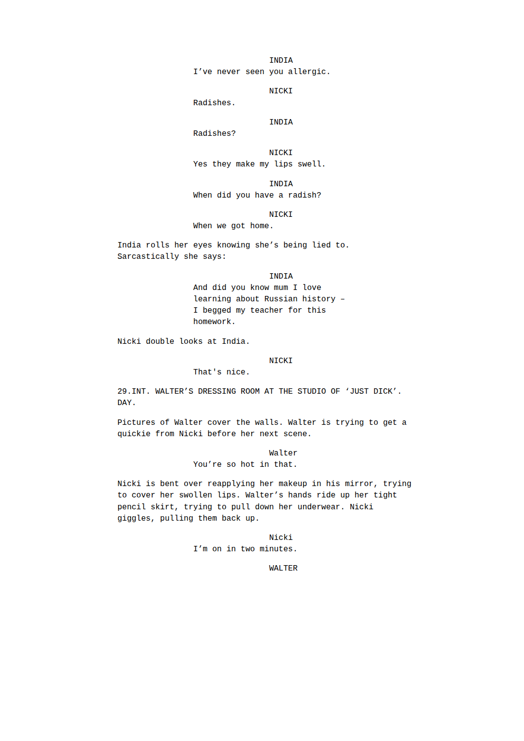INDIA
I’ve never seen you allergic.
NICKI
Radishes.
INDIA
Radishes?
NICKI
Yes they make my lips swell.
INDIA
When did you have a radish?
NICKI
When we got home.
India rolls her eyes knowing she’s being lied to.
Sarcastically she says:
INDIA
And did you know mum I love learning about Russian history – I begged my teacher for this homework.
Nicki double looks at India.
NICKI
That's nice.
29.INT. WALTER’S DRESSING ROOM AT THE STUDIO OF ‘JUST DICK’. DAY.
Pictures of Walter cover the walls. Walter is trying to get a quickie from Nicki before her next scene.
Walter
You’re so hot in that.
Nicki is bent over reapplying her makeup in his mirror, trying to cover her swollen lips. Walter’s hands ride up her tight pencil skirt, trying to pull down her underwear. Nicki giggles, pulling them back up.
Nicki
I’m on in two minutes.
WALTER